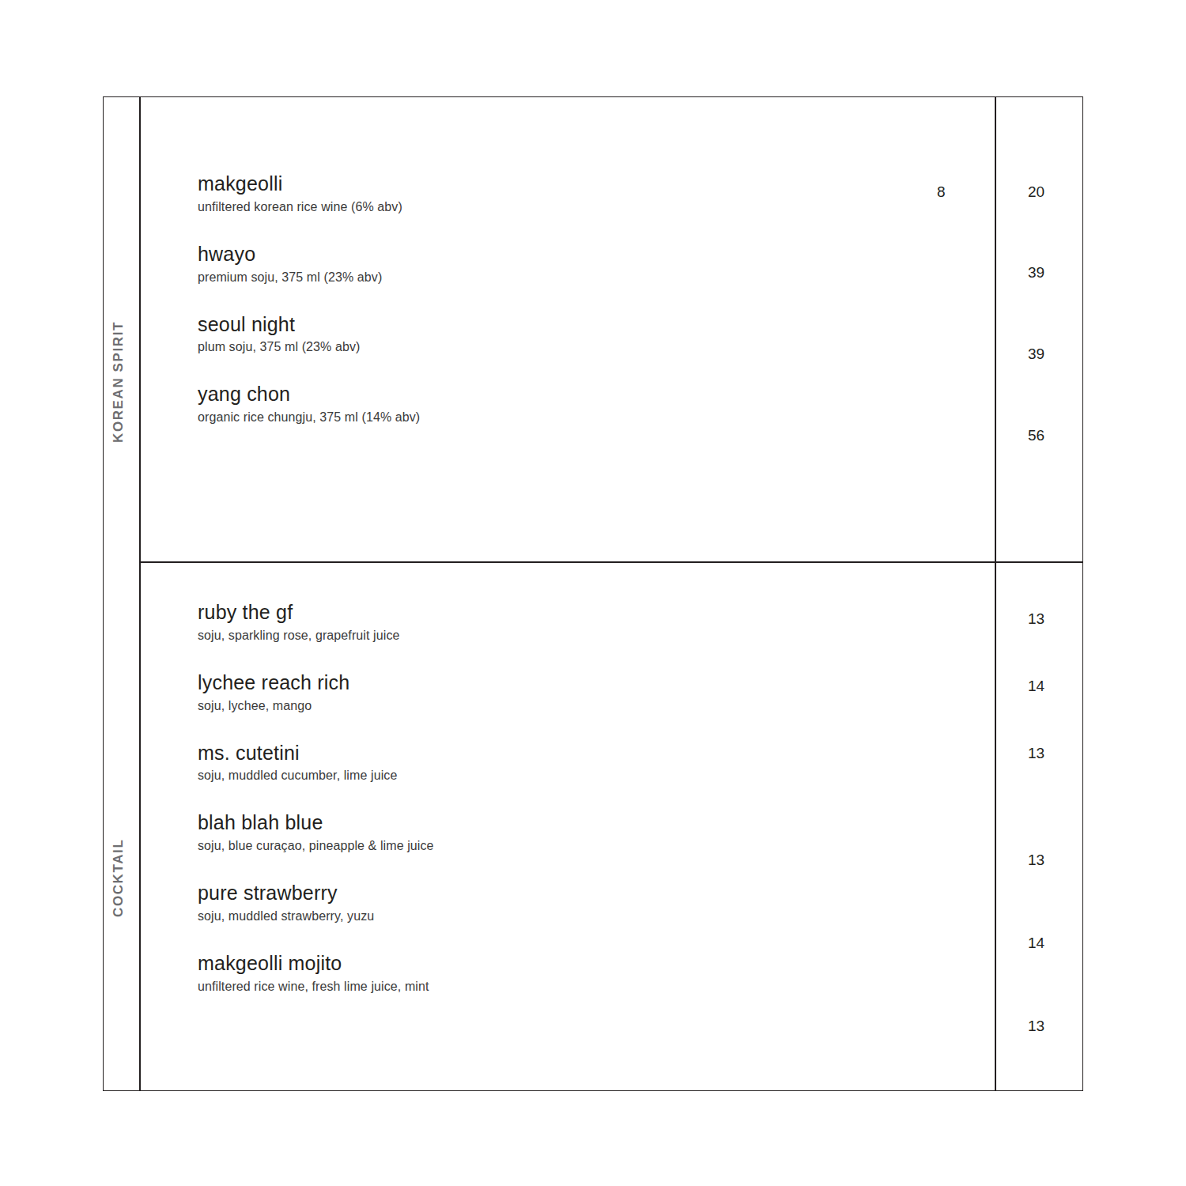Korean Spirit
Cocktail
makgeolli
unfiltered korean rice wine (6% abv)
hwayo
premium soju, 375 ml (23% abv)
seoul night
plum soju, 375 ml (23% abv)
yang chon
organic rice chungju, 375 ml (14% abv)
8
20
39
39
56
ruby the gf
soju, sparkling rose, grapefruit juice
lychee reach rich
soju, lychee, mango
ms. cutetini
soju, muddled cucumber, lime juice
blah blah blue
soju, blue curaçao, pineapple & lime juice
pure strawberry
soju, muddled strawberry, yuzu
makgeolli mojito
unfiltered rice wine, fresh lime juice, mint
13
14
13
13
14
13